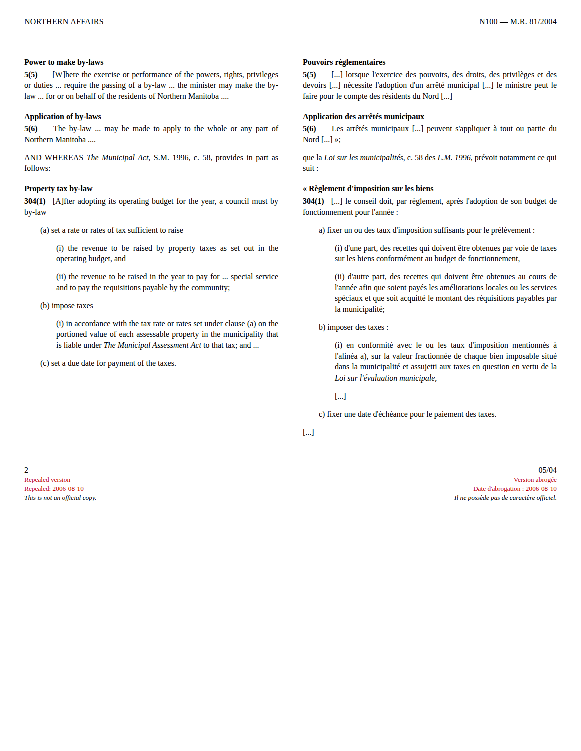Northern Affairs
N100 — M.R. 81/2004
Power to make by-laws
5(5) [W]here the exercise or performance of the powers, rights, privileges or duties ... require the passing of a by-law ... the minister may make the by-law ... for or on behalf of the residents of Northern Manitoba ....
Application of by-laws
5(6) The by-law ... may be made to apply to the whole or any part of Northern Manitoba ....
AND WHEREAS The Municipal Act, S.M. 1996, c. 58, provides in part as follows:
Property tax by-law
304(1) [A]fter adopting its operating budget for the year, a council must by by-law
(a) set a rate or rates of tax sufficient to raise
(i) the revenue to be raised by property taxes as set out in the operating budget, and
(ii) the revenue to be raised in the year to pay for ... special service and to pay the requisitions payable by the community;
(b) impose taxes
(i) in accordance with the tax rate or rates set under clause (a) on the portioned value of each assessable property in the municipality that is liable under The Municipal Assessment Act to that tax; and ...
(c) set a due date for payment of the taxes.
Pouvoirs réglementaires
5(5) [...] lorsque l'exercice des pouvoirs, des droits, des privilèges et des devoirs [...] nécessite l'adoption d'un arrêté municipal [...] le ministre peut le faire pour le compte des résidents du Nord [...]
Application des arrêtés municipaux
5(6) Les arrêtés municipaux [...] peuvent s'appliquer à tout ou partie du Nord [...] »;
que la Loi sur les municipalités, c. 58 des L.M. 1996, prévoit notamment ce qui suit :
« Règlement d'imposition sur les biens
304(1) [...] le conseil doit, par règlement, après l'adoption de son budget de fonctionnement pour l'année :
a) fixer un ou des taux d'imposition suffisants pour le prélèvement :
(i) d'une part, des recettes qui doivent être obtenues par voie de taxes sur les biens conformément au budget de fonctionnement,
(ii) d'autre part, des recettes qui doivent être obtenues au cours de l'année afin que soient payés les améliorations locales ou les services spéciaux et que soit acquitté le montant des réquisitions payables par la municipalité;
b) imposer des taxes :
(i) en conformité avec le ou les taux d'imposition mentionnés à l'alinéa a), sur la valeur fractionnée de chaque bien imposable situé dans la municipalité et assujetti aux taxes en question en vertu de la Loi sur l'évaluation municipale,
[...]
c) fixer une date d'échéance pour le paiement des taxes.
[...]
2
Repealed version
Repealed: 2006-08-10
This is not an official copy.
05/04
Version abrogée
Date d'abrogation : 2006-08-10
Il ne possède pas de caractère officiel.